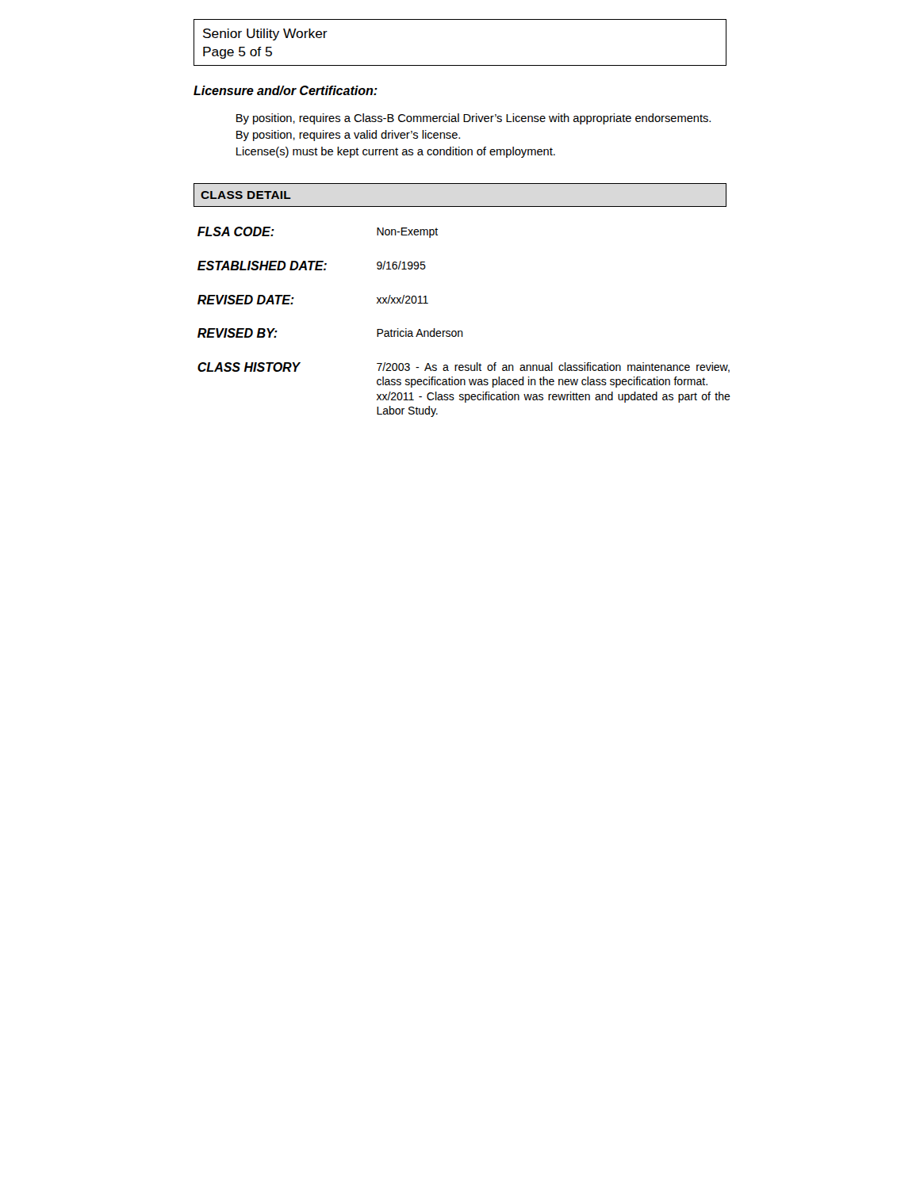Senior Utility Worker
Page 5 of 5
Licensure and/or Certification:
By position, requires a Class-B Commercial Driver’s License with appropriate endorsements.
By position, requires a valid driver’s license.
License(s) must be kept current as a condition of employment.
CLASS DETAIL
| FLSA CODE: | Non-Exempt |
| ESTABLISHED DATE: | 9/16/1995 |
| REVISED DATE: | xx/xx/2011 |
| REVISED BY: | Patricia Anderson |
| CLASS HISTORY | 7/2003 - As a result of an annual classification maintenance review, class specification was placed in the new class specification format. xx/2011 - Class specification was rewritten and updated as part of the Labor Study. |